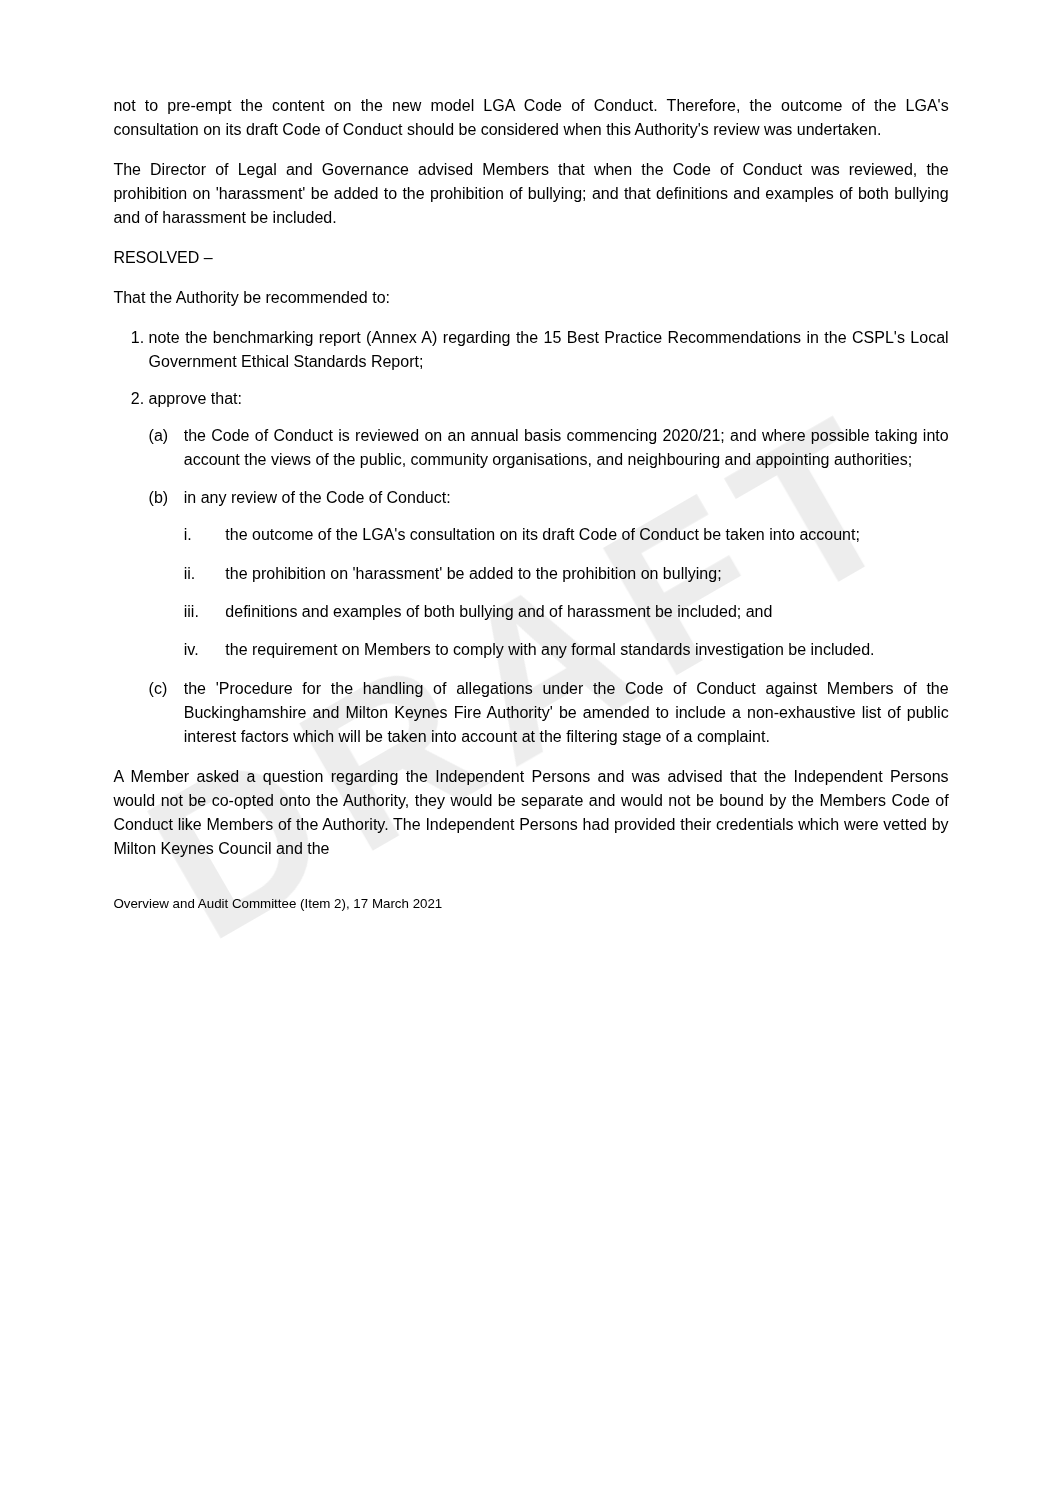DRAFT
not to pre-empt the content on the new model LGA Code of Conduct. Therefore, the outcome of the LGA's consultation on its draft Code of Conduct should be considered when this Authority's review was undertaken.
The Director of Legal and Governance advised Members that when the Code of Conduct was reviewed, the prohibition on 'harassment' be added to the prohibition of bullying; and that definitions and examples of both bullying and of harassment be included.
RESOLVED –
That the Authority be recommended to:
note the benchmarking report (Annex A) regarding the 15 Best Practice Recommendations in the CSPL's Local Government Ethical Standards Report;
approve that:
the Code of Conduct is reviewed on an annual basis commencing 2020/21; and where possible taking into account the views of the public, community organisations, and neighbouring and appointing authorities;
in any review of the Code of Conduct:
the outcome of the LGA's consultation on its draft Code of Conduct be taken into account;
the prohibition on 'harassment' be added to the prohibition on bullying;
definitions and examples of both bullying and of harassment be included; and
the requirement on Members to comply with any formal standards investigation be included.
the 'Procedure for the handling of allegations under the Code of Conduct against Members of the Buckinghamshire and Milton Keynes Fire Authority' be amended to include a non-exhaustive list of public interest factors which will be taken into account at the filtering stage of a complaint.
A Member asked a question regarding the Independent Persons and was advised that the Independent Persons would not be co-opted onto the Authority, they would be separate and would not be bound by the Members Code of Conduct like Members of the Authority. The Independent Persons had provided their credentials which were vetted by Milton Keynes Council and the
Overview and Audit Committee (Item 2), 17 March 2021